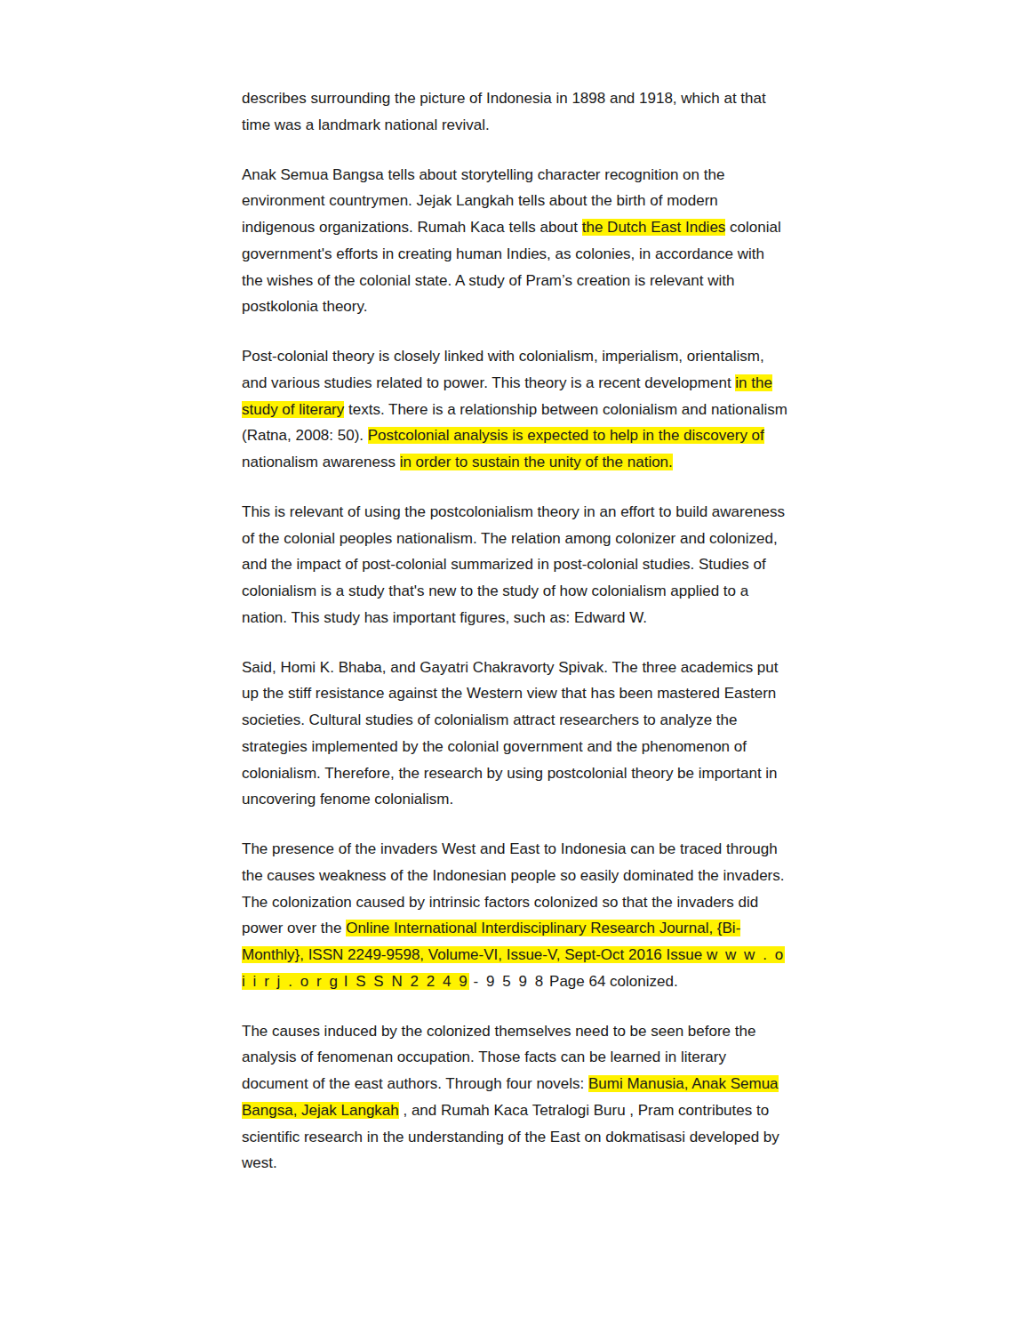describes surrounding the picture of Indonesia in 1898 and 1918, which at that time was a landmark national revival.
Anak Semua Bangsa tells about storytelling character recognition on the environment countrymen. Jejak Langkah tells about the birth of modern indigenous organizations. Rumah Kaca tells about the Dutch East Indies colonial government's efforts in creating human Indies, as colonies, in accordance with the wishes of the colonial state. A study of Pram’s creation is relevant with postkolonia theory.
Post-colonial theory is closely linked with colonialism, imperialism, orientalism, and various studies related to power. This theory is a recent development in the study of literary texts. There is a relationship between colonialism and nationalism (Ratna, 2008: 50). Postcolonial analysis is expected to help in the discovery of nationalism awareness in order to sustain the unity of the nation.
This is relevant of using the postcolonialism theory in an effort to build awareness of the colonial peoples nationalism. The relation among colonizer and colonized, and the impact of post-colonial summarized in post-colonial studies. Studies of colonialism is a study that's new to the study of how colonialism applied to a nation. This study has important figures, such as: Edward W.
Said, Homi K. Bhaba, and Gayatri Chakravorty Spivak. The three academics put up the stiff resistance against the Western view that has been mastered Eastern societies. Cultural studies of colonialism attract researchers to analyze the strategies implemented by the colonial government and the phenomenon of colonialism. Therefore, the research by using postcolonial theory be important in uncovering fenome colonialism.
The presence of the invaders West and East to Indonesia can be traced through the causes weakness of the Indonesian people so easily dominated the invaders. The colonization caused by intrinsic factors colonized so that the invaders did power over the Online International Interdisciplinary Research Journal, {Bi-Monthly}, ISSN 2249-9598, Volume-VI, Issue-V, Sept-Oct 2016 Issue w w w . o i i r j . o r g I S S N 2 2 4 9 - 9 5 9 8 Page 64 colonized.
The causes induced by the colonized themselves need to be seen before the analysis of fenomenan occupation. Those facts can be learned in literary document of the east authors. Through four novels: Bumi Manusia, Anak Semua Bangsa, Jejak Langkah , and Rumah Kaca Tetralogi Buru , Pram contributes to scientific research in the understanding of the East on dokmatisasi developed by west.